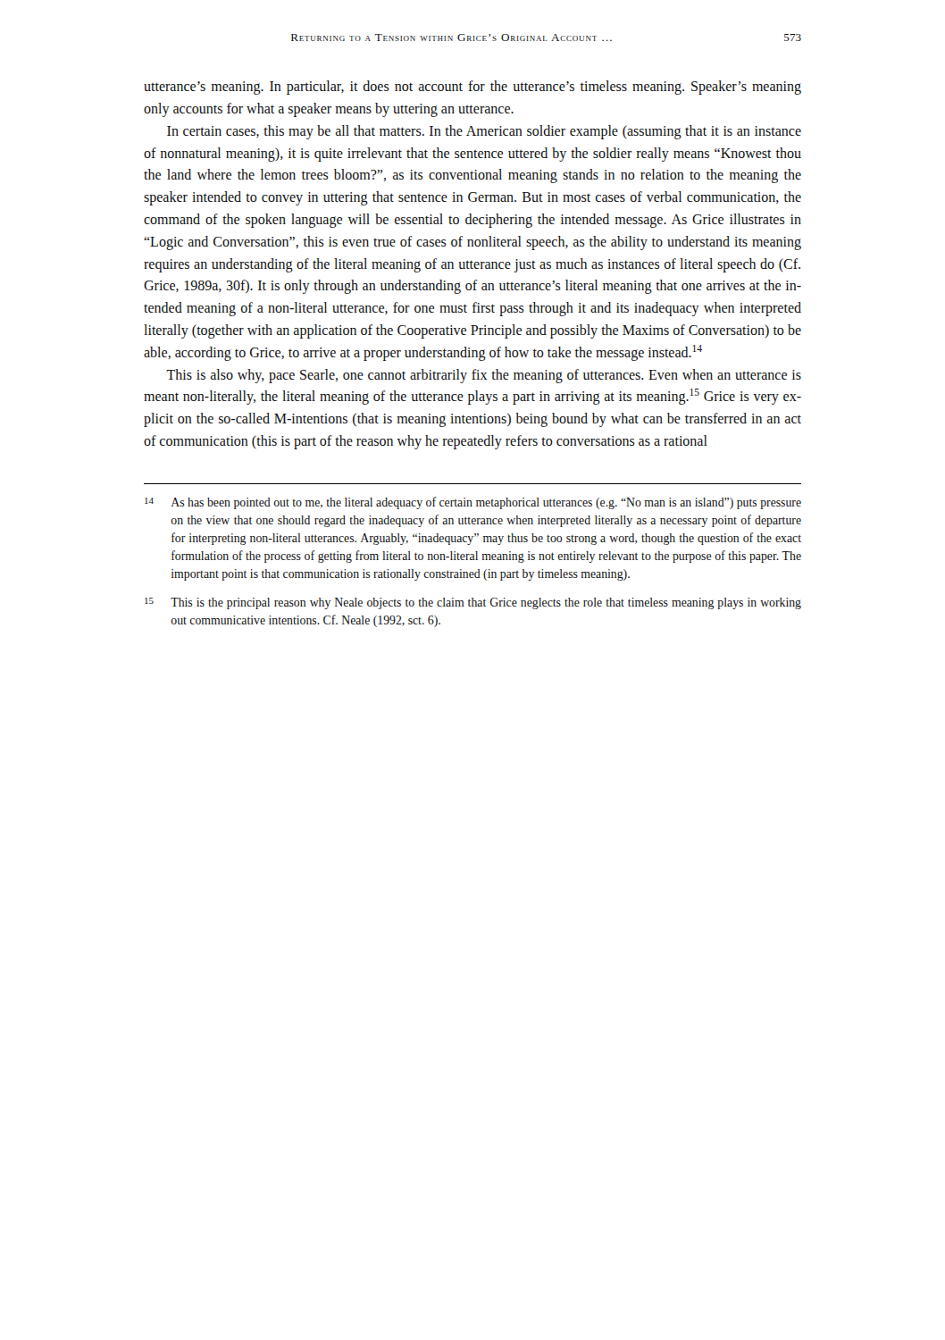Returning to a Tension within Grice’s Original Account … 573
utterance’s meaning. In particular, it does not account for the utterance’s timeless meaning. Speaker’s meaning only accounts for what a speaker means by uttering an utterance.
In certain cases, this may be all that matters. In the American soldier example (assuming that it is an instance of nonnatural meaning), it is quite irrelevant that the sentence uttered by the soldier really means “Knowest thou the land where the lemon trees bloom?”, as its conventional meaning stands in no relation to the meaning the speaker intended to convey in uttering that sentence in German. But in most cases of verbal communication, the command of the spoken language will be essential to deciphering the intended message. As Grice illustrates in “Logic and Conversation”, this is even true of cases of nonliteral speech, as the ability to understand its meaning requires an understanding of the literal meaning of an utterance just as much as instances of literal speech do (Cf. Grice, 1989a, 30f). It is only through an understanding of an utterance’s literal meaning that one arrives at the intended meaning of a non-literal utterance, for one must first pass through it and its inadequacy when interpreted literally (together with an application of the Cooperative Principle and possibly the Maxims of Conversation) to be able, according to Grice, to arrive at a proper understanding of how to take the message instead.14
This is also why, pace Searle, one cannot arbitrarily fix the meaning of utterances. Even when an utterance is meant non-literally, the literal meaning of the utterance plays a part in arriving at its meaning.15 Grice is very explicit on the so-called M-intentions (that is meaning intentions) being bound by what can be transferred in an act of communication (this is part of the reason why he repeatedly refers to conversations as a rational
14 As has been pointed out to me, the literal adequacy of certain metaphorical utterances (e.g. “No man is an island”) puts pressure on the view that one should regard the inadequacy of an utterance when interpreted literally as a necessary point of departure for interpreting non-literal utterances. Arguably, “inadequacy” may thus be too strong a word, though the question of the exact formulation of the process of getting from literal to non-literal meaning is not entirely relevant to the purpose of this paper. The important point is that communication is rationally constrained (in part by timeless meaning).
15 This is the principal reason why Neale objects to the claim that Grice neglects the role that timeless meaning plays in working out communicative intentions. Cf. Neale (1992, sct. 6).